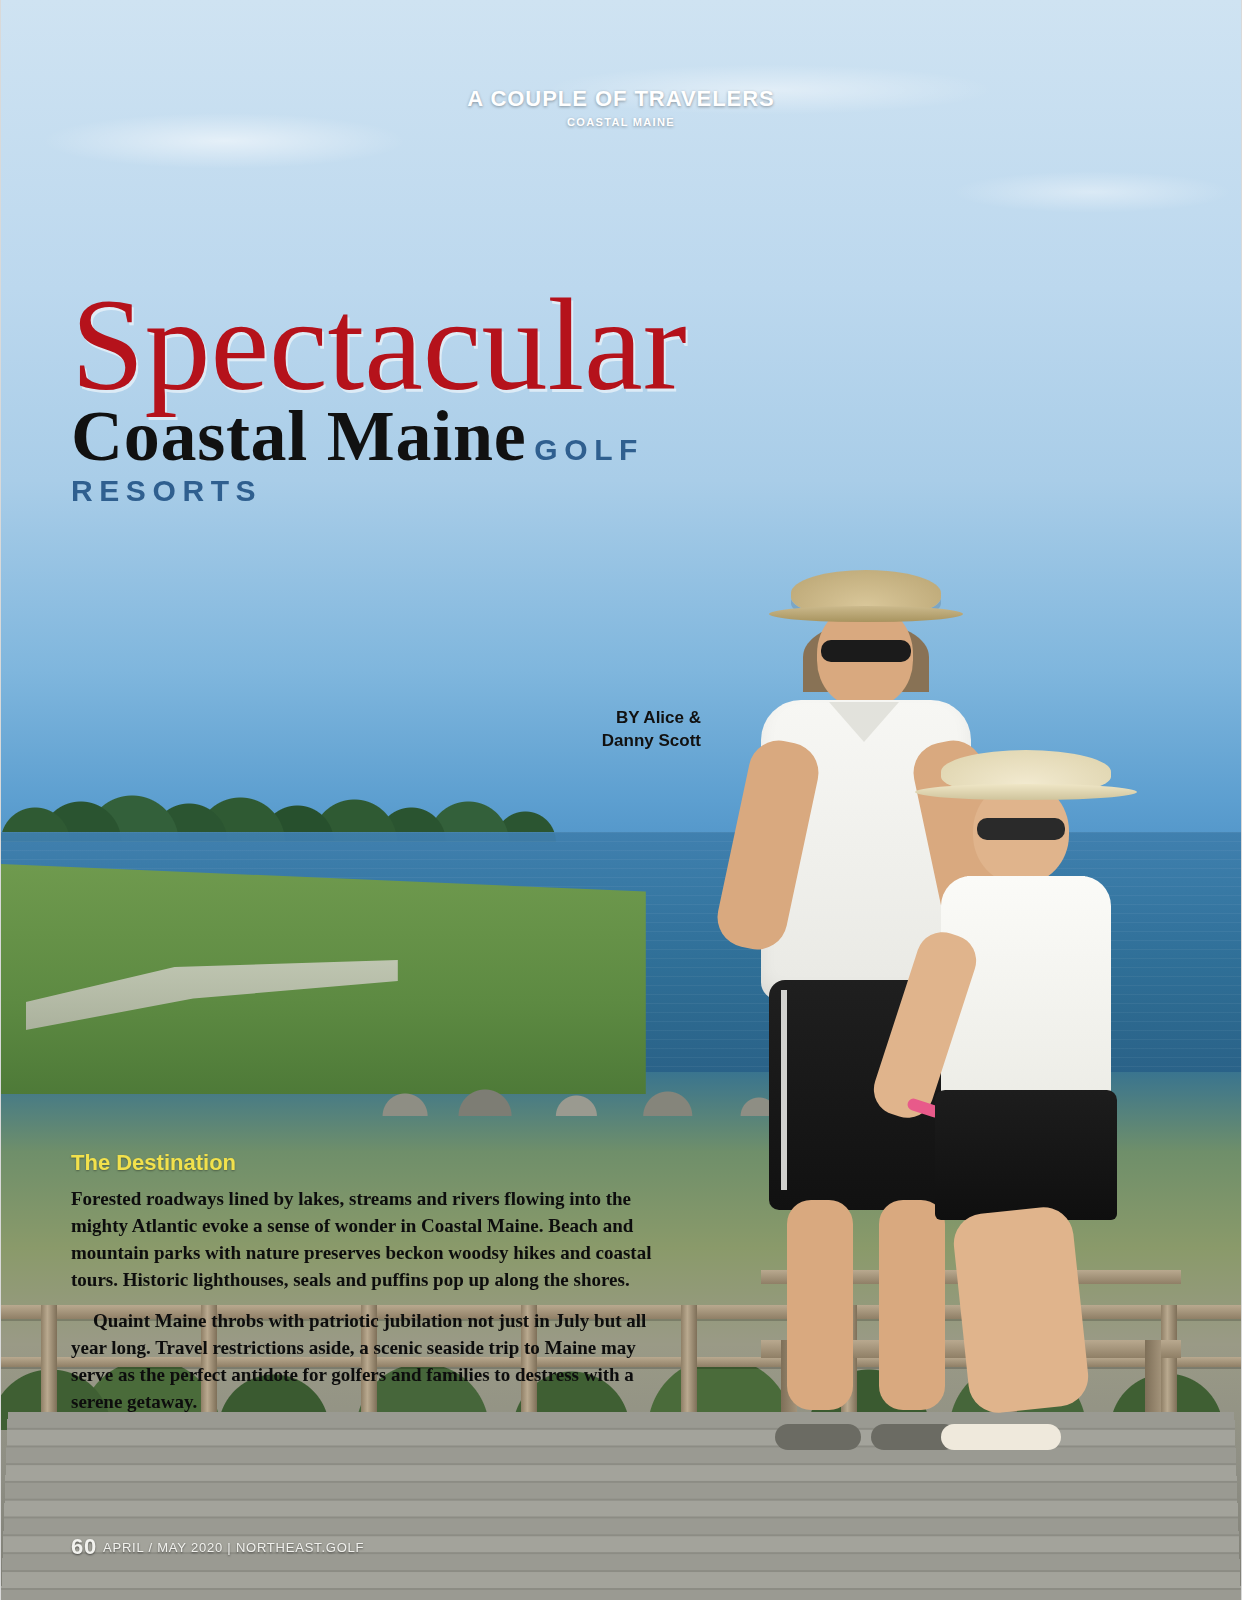A Couple of Travelers
Coastal Maine
Spectacular Coastal Maine Golf Resorts
BY Alice &
Danny Scott
The Destination
Forested roadways lined by lakes, streams and rivers flowing into the mighty Atlantic evoke a sense of wonder in Coastal Maine. Beach and mountain parks with nature preserves beckon woodsy hikes and coastal tours. Historic lighthouses, seals and puffins pop up along the shores.
Quaint Maine throbs with patriotic jubilation not just in July but all year long. Travel restrictions aside, a scenic seaside trip to Maine may serve as the perfect antidote for golfers and families to destress with a serene getaway.
60 APRIL / MAY 2020 | NORTHEAST.GOLF